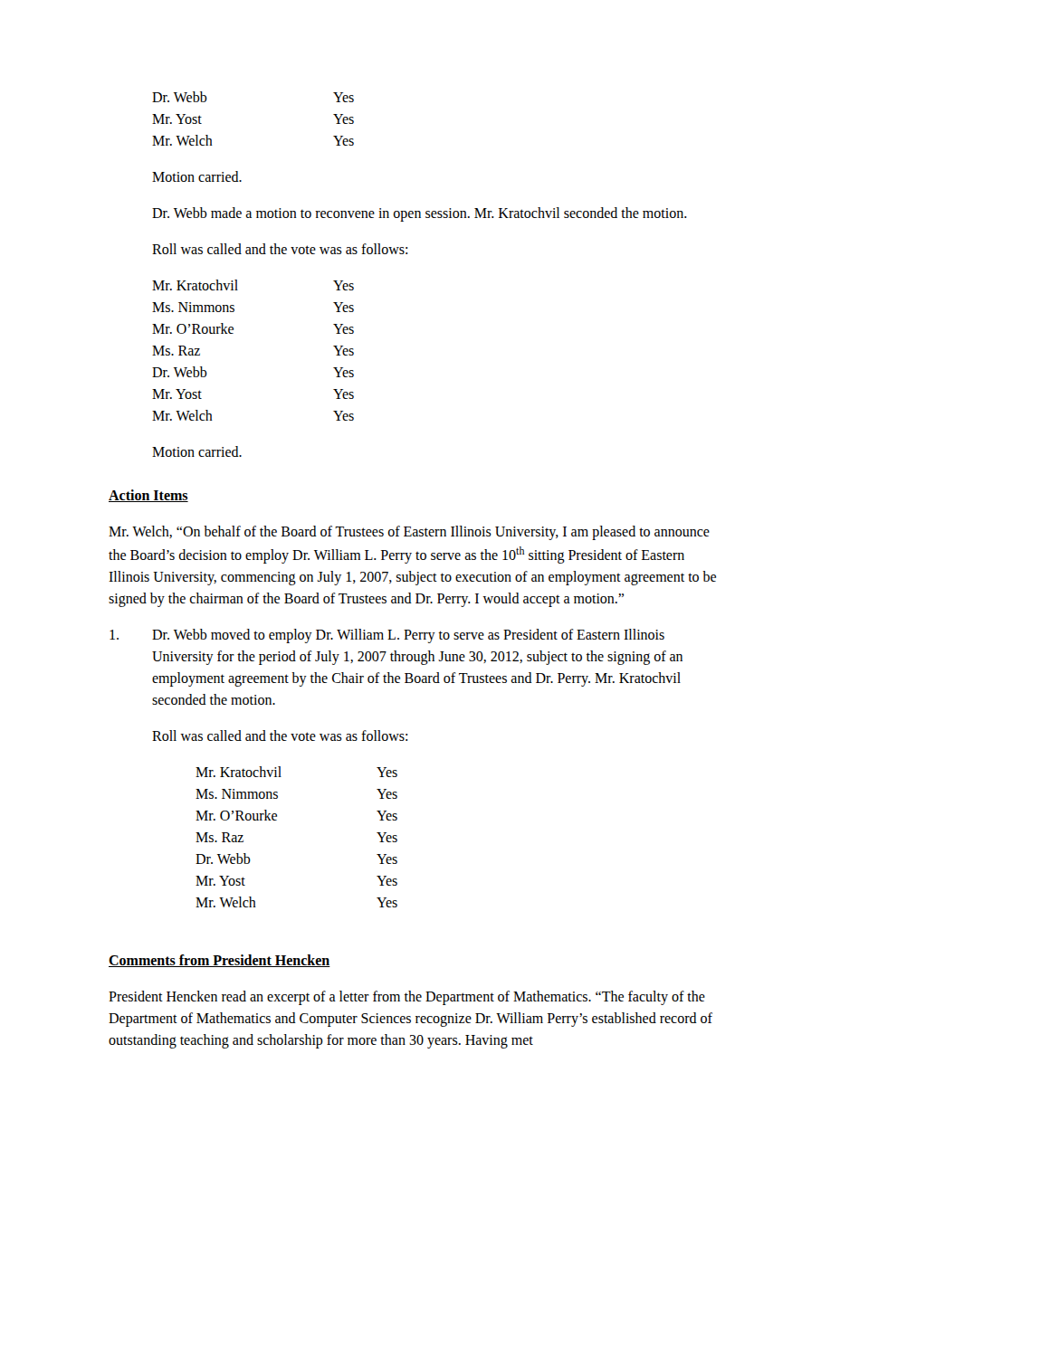| Dr. Webb | Yes |
| Mr. Yost | Yes |
| Mr. Welch | Yes |
Motion carried.
Dr. Webb made a motion to reconvene in open session. Mr. Kratochvil seconded the motion.
Roll was called and the vote was as follows:
| Mr. Kratochvil | Yes |
| Ms. Nimmons | Yes |
| Mr. O’Rourke | Yes |
| Ms. Raz | Yes |
| Dr. Webb | Yes |
| Mr. Yost | Yes |
| Mr. Welch | Yes |
Motion carried.
Action Items
Mr. Welch, “On behalf of the Board of Trustees of Eastern Illinois University, I am pleased to announce the Board’s decision to employ Dr. William L. Perry to serve as the 10th sitting President of Eastern Illinois University, commencing on July 1, 2007, subject to execution of an employment agreement to be signed by the chairman of the Board of Trustees and Dr. Perry. I would accept a motion.”
1.
Dr. Webb moved to employ Dr. William L. Perry to serve as President of Eastern Illinois University for the period of July 1, 2007 through June 30, 2012, subject to the signing of an employment agreement by the Chair of the Board of Trustees and Dr. Perry. Mr. Kratochvil seconded the motion.
Roll was called and the vote was as follows:
| Mr. Kratochvil | Yes |
| Ms. Nimmons | Yes |
| Mr. O’Rourke | Yes |
| Ms. Raz | Yes |
| Dr. Webb | Yes |
| Mr. Yost | Yes |
| Mr. Welch | Yes |
Comments from President Hencken
President Hencken read an excerpt of a letter from the Department of Mathematics. “The faculty of the Department of Mathematics and Computer Sciences recognize Dr. William Perry’s established record of outstanding teaching and scholarship for more than 30 years. Having met